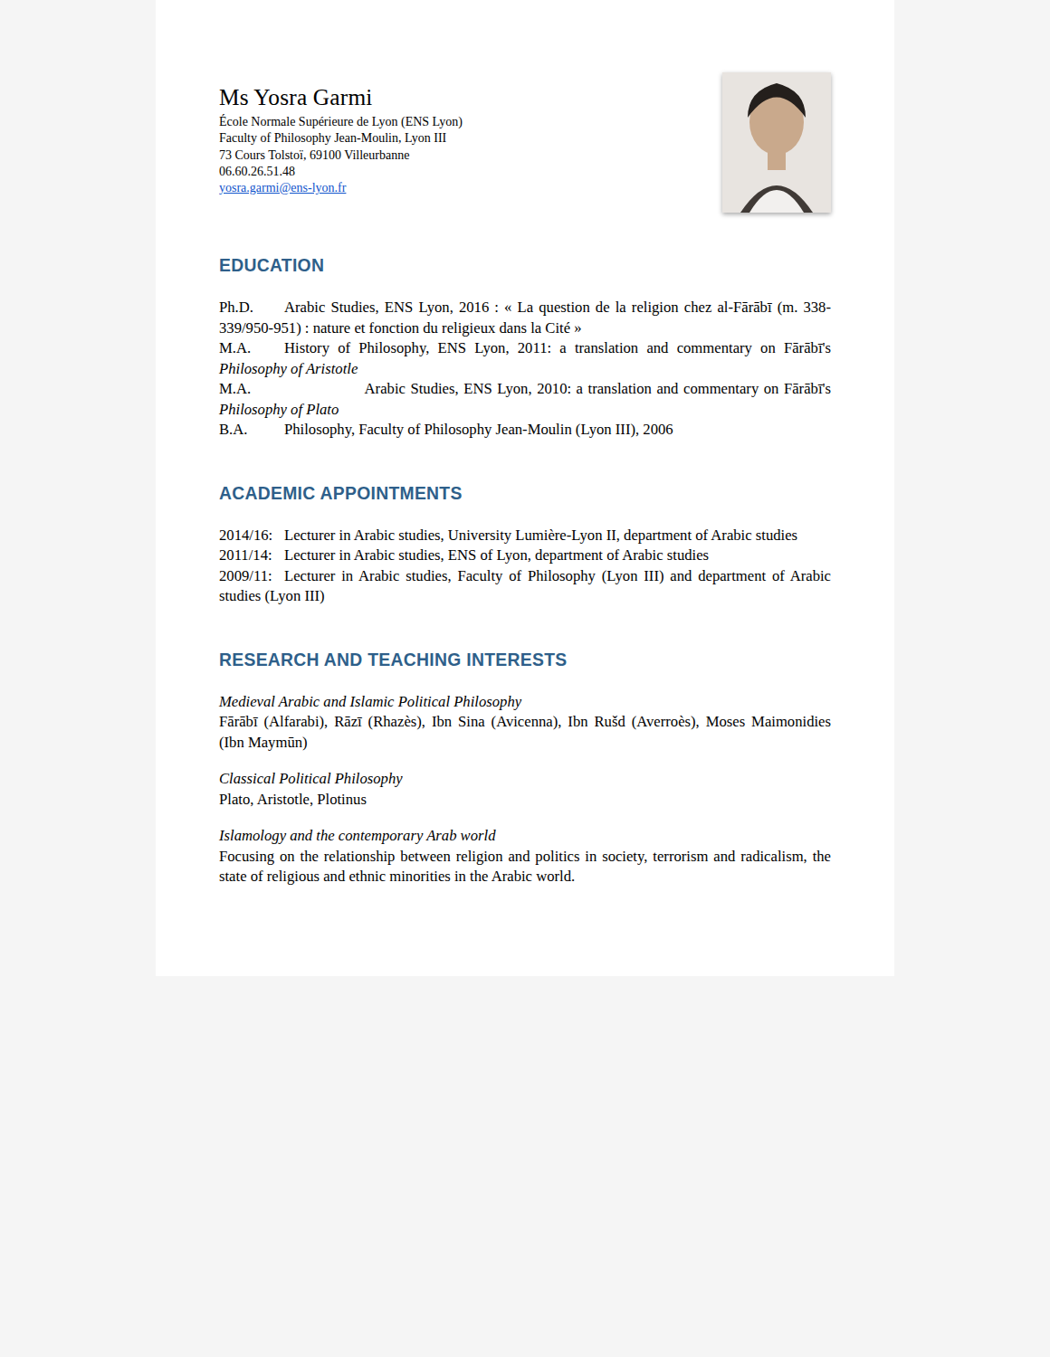Ms Yosra Garmi
École Normale Supérieure de Lyon (ENS Lyon)
Faculty of Philosophy Jean-Moulin, Lyon III
73 Cours Tolstoï, 69100 Villeurbanne
06.60.26.51.48
yosra.garmi@ens-lyon.fr
EDUCATION
Ph.D. Arabic Studies, ENS Lyon, 2016 : « La question de la religion chez al-Fārābī (m. 338-339/950-951) : nature et fonction du religieux dans la Cité »
M.A. History of Philosophy, ENS Lyon, 2011: a translation and commentary on Fārābī's Philosophy of Aristotle
M.A. Arabic Studies, ENS Lyon, 2010: a translation and commentary on Fārābī's Philosophy of Plato
B.A. Philosophy, Faculty of Philosophy Jean-Moulin (Lyon III), 2006
ACADEMIC APPOINTMENTS
2014/16: Lecturer in Arabic studies, University Lumière-Lyon II, department of Arabic studies
2011/14: Lecturer in Arabic studies, ENS of Lyon, department of Arabic studies
2009/11: Lecturer in Arabic studies, Faculty of Philosophy (Lyon III) and department of Arabic studies (Lyon III)
RESEARCH AND TEACHING INTERESTS
Medieval Arabic and Islamic Political Philosophy
Fārābī (Alfarabi), Rāzī (Rhazès), Ibn Sina (Avicenna), Ibn Rušd (Averroès), Moses Maimonidies (Ibn Maymūn)
Classical Political Philosophy
Plato, Aristotle, Plotinus
Islamology and the contemporary Arab world
Focusing on the relationship between religion and politics in society, terrorism and radicalism, the state of religious and ethnic minorities in the Arabic world.